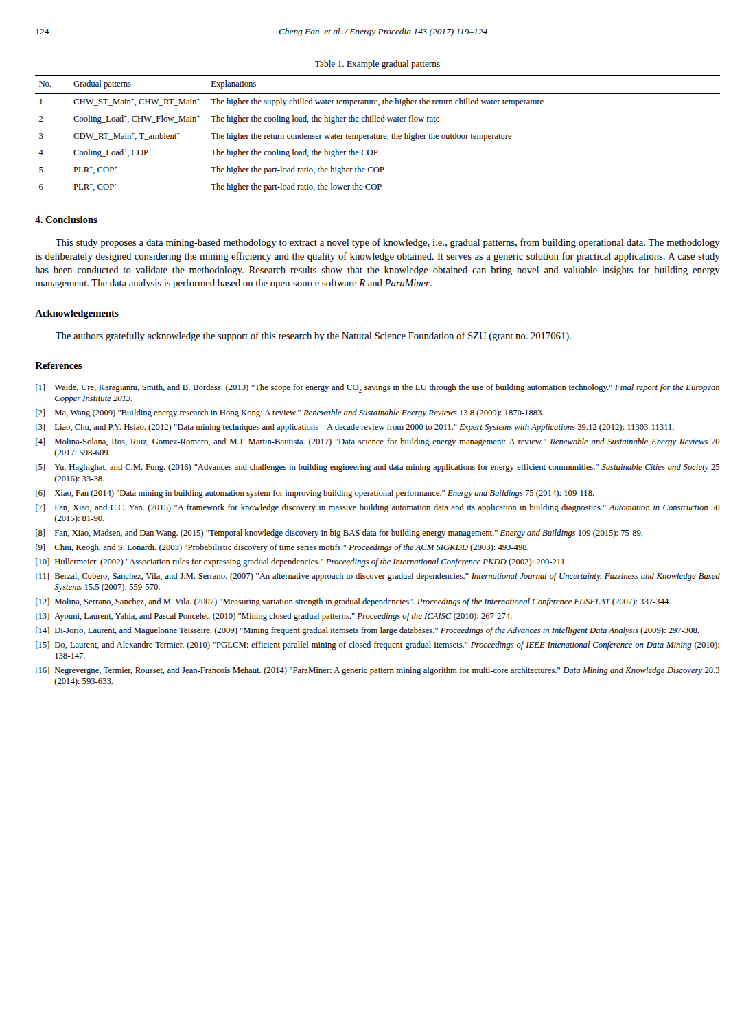124 Cheng Fan et al. / Energy Procedia 143 (2017) 119–124
Table 1. Example gradual patterns
| No. | Gradual patterns | Explanations |
| --- | --- | --- |
| 1 | CHW_ST_Main + , CHW_RT_Main + | The higher the supply chilled water temperature, the higher the return chilled water temperature |
| 2 | Cooling_Load + , CHW_Flow_Main + | The higher the cooling load, the higher the chilled water flow rate |
| 3 | CDW_RT_Main + , T_ambient + | The higher the return condenser water temperature, the higher the outdoor temperature |
| 4 | Cooling_Load + , COP + | The higher the cooling load, the higher the COP |
| 5 | PLR + , COP + | The higher the part-load ratio, the higher the COP |
| 6 | PLR + , COP - | The higher the part-load ratio, the lower the COP |
4. Conclusions
This study proposes a data mining-based methodology to extract a novel type of knowledge, i.e., gradual patterns, from building operational data. The methodology is deliberately designed considering the mining efficiency and the quality of knowledge obtained. It serves as a generic solution for practical applications. A case study has been conducted to validate the methodology. Research results show that the knowledge obtained can bring novel and valuable insights for building energy management. The data analysis is performed based on the open-source software R and ParaMiner.
Acknowledgements
The authors gratefully acknowledge the support of this research by the Natural Science Foundation of SZU (grant no. 2017061).
References
[1] Waide, Ure, Karagianni, Smith, and B. Bordass. (2013) "The scope for energy and CO2 savings in the EU through the use of building automation technology." Final report for the European Copper Institute 2013.
[2] Ma, Wang (2009) "Building energy research in Hong Kong: A review." Renewable and Sustainable Energy Reviews 13.8 (2009): 1870-1883.
[3] Liao, Chu, and P.Y. Hsiao. (2012) "Data mining techniques and applications – A decade review from 2000 to 2011." Expert Systems with Applications 39.12 (2012): 11303-11311.
[4] Molina-Solana, Ros, Ruiz, Gomez-Romero, and M.J. Martin-Bautista. (2017) "Data science for building energy management: A review." Renewable and Sustainable Energy Reviews 70 (2017: 598-609.
[5] Yu, Haghighat, and C.M. Fung. (2016) "Advances and challenges in building engineering and data mining applications for energy-efficient communities." Sustainable Cities and Society 25 (2016): 33-38.
[6] Xiao, Fan (2014) "Data mining in building automation system for improving building operational performance." Energy and Buildings 75 (2014): 109-118.
[7] Fan, Xiao, and C.C. Yan. (2015) "A framework for knowledge discovery in massive building automation data and its application in building diagnostics." Automation in Construction 50 (2015): 81-90.
[8] Fan, Xiao, Madsen, and Dan Wang. (2015) "Temporal knowledge discovery in big BAS data for building energy management." Energy and Buildings 109 (2015): 75-89.
[9] Chiu, Keogh, and S. Lonardi. (2003) "Probabilistic discovery of time series motifs." Proceedings of the ACM SIGKDD (2003): 493-498.
[10] Hullermeier. (2002) "Association rules for expressing gradual dependencies." Proceedings of the International Conference PKDD (2002): 200-211.
[11] Berzal, Cubero, Sanchez, Vila, and J.M. Serrano. (2007) "An alternative approach to discover gradual dependencies." International Journal of Uncertainty, Fuzziness and Knowledge-Based Systems 15.5 (2007): 559-570.
[12] Molina, Serrano, Sanchez, and M. Vila. (2007) "Measuring variation strength in gradual dependencies". Proceedings of the International Conference EUSFLAT (2007): 337-344.
[13] Ayouni, Laurent, Yahia, and Pascal Poncelet. (2010) "Mining closed gradual patterns." Proceedings of the ICAISC (2010): 267-274.
[14] Di-Jorio, Laurent, and Maguelonne Teisseire. (2009) "Mining frequent gradual itemsets from large databases." Proceedings of the Advances in Intelligent Data Analysis (2009): 297-308.
[15] Do, Laurent, and Alexandre Termier. (2010) "PGLCM: efficient parallel mining of closed frequent gradual itemsets." Proceedings of IEEE Intenational Conference on Data Mining (2010): 138-147.
[16] Negrevergne, Termier, Rousset, and Jean-Francois Mehaut. (2014) "ParaMiner: A generic pattern mining algorithm for multi-core architectures." Data Mining and Knowledge Discovery 28.3 (2014): 593-633.